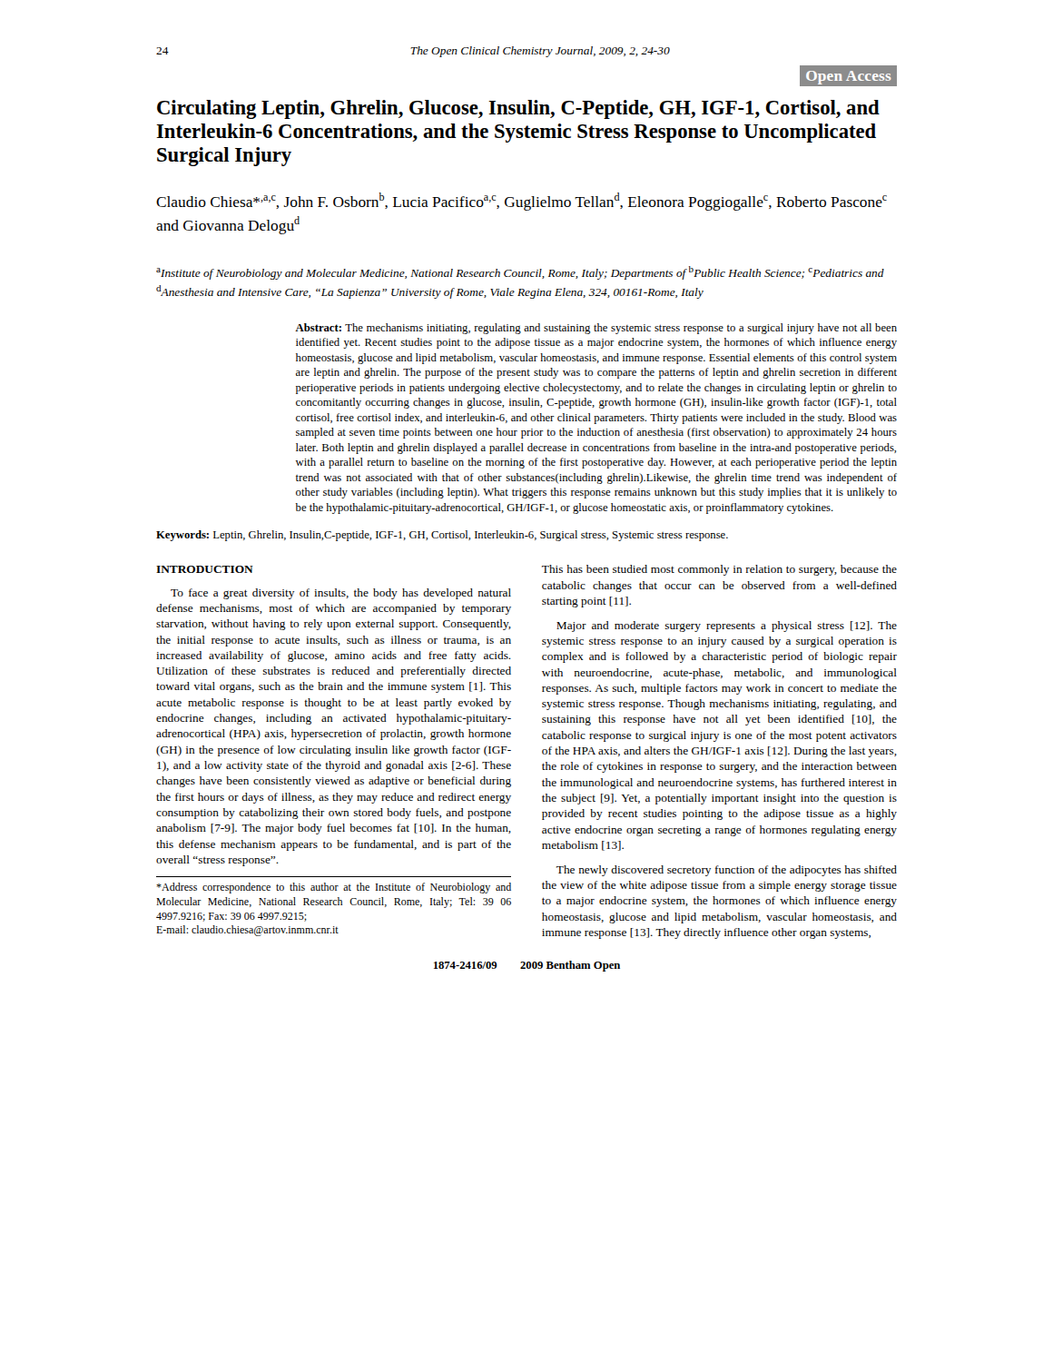24 The Open Clinical Chemistry Journal, 2009, 2, 24-30
Open Access
Circulating Leptin, Ghrelin, Glucose, Insulin, C-Peptide, GH, IGF-1, Cortisol, and Interleukin-6 Concentrations, and the Systemic Stress Response to Uncomplicated Surgical Injury
Claudio Chiesa*,a,c, John F. Osbornb, Lucia Pacificoa,c, Guglielmo Telland, Eleonora Poggiogallec, Roberto Pasconec and Giovanna Delogud
aInstitute of Neurobiology and Molecular Medicine, National Research Council, Rome, Italy; Departments of bPublic Health Science; cPediatrics and dAnesthesia and Intensive Care, “La Sapienza” University of Rome, Viale Regina Elena, 324, 00161-Rome, Italy
Abstract: The mechanisms initiating, regulating and sustaining the systemic stress response to a surgical injury have not all been identified yet. Recent studies point to the adipose tissue as a major endocrine system, the hormones of which influence energy homeostasis, glucose and lipid metabolism, vascular homeostasis, and immune response. Essential elements of this control system are leptin and ghrelin. The purpose of the present study was to compare the patterns of leptin and ghrelin secretion in different perioperative periods in patients undergoing elective cholecystectomy, and to relate the changes in circulating leptin or ghrelin to concomitantly occurring changes in glucose, insulin, C-peptide, growth hormone (GH), insulin-like growth factor (IGF)-1, total cortisol, free cortisol index, and interleukin-6, and other clinical parameters. Thirty patients were included in the study. Blood was sampled at seven time points between one hour prior to the induction of anesthesia (first observation) to approximately 24 hours later. Both leptin and ghrelin displayed a parallel decrease in concentrations from baseline in the intra-and postoperative periods, with a parallel return to baseline on the morning of the first postoperative day. However, at each perioperative period the leptin trend was not associated with that of other substances(including ghrelin).Likewise, the ghrelin time trend was independent of other study variables (including leptin). What triggers this response remains unknown but this study implies that it is unlikely to be the hypothalamic-pituitary-adrenocortical, GH/IGF-1, or glucose homeostatic axis, or proinflammatory cytokines.
Keywords: Leptin, Ghrelin, Insulin,C-peptide, IGF-1, GH, Cortisol, Interleukin-6, Surgical stress, Systemic stress response.
Introduction
To face a great diversity of insults, the body has developed natural defense mechanisms, most of which are accompanied by temporary starvation, without having to rely upon external support. Consequently, the initial response to acute insults, such as illness or trauma, is an increased availability of glucose, amino acids and free fatty acids. Utilization of these substrates is reduced and preferentially directed toward vital organs, such as the brain and the immune system [1]. This acute metabolic response is thought to be at least partly evoked by endocrine changes, including an activated hypothalamic-pituitary-adrenocortical (HPA) axis, hypersecretion of prolactin, growth hormone (GH) in the presence of low circulating insulin like growth factor (IGF-1), and a low activity state of the thyroid and gonadal axis [2-6]. These changes have been consistently viewed as adaptive or beneficial during the first hours or days of illness, as they may reduce and redirect energy consumption by catabolizing their own stored body fuels, and postpone anabolism [7-9]. The major body fuel becomes fat [10]. In the human, this defense mechanism appears to be fundamental, and is part of the overall “stress response”.
*Address correspondence to this author at the Institute of Neurobiology and Molecular Medicine, National Research Council, Rome, Italy; Tel: 39 06 4997.9216; Fax: 39 06 4997.9215;
E-mail: claudio.chiesa@artov.inmm.cnr.it
This has been studied most commonly in relation to surgery, because the catabolic changes that occur can be observed from a well-defined starting point [11].
Major and moderate surgery represents a physical stress [12]. The systemic stress response to an injury caused by a surgical operation is complex and is followed by a characteristic period of biologic repair with neuroendocrine, acute-phase, metabolic, and immunological responses. As such, multiple factors may work in concert to mediate the systemic stress response. Though mechanisms initiating, regulating, and sustaining this response have not all yet been identified [10], the catabolic response to surgical injury is one of the most potent activators of the HPA axis, and alters the GH/IGF-1 axis [12]. During the last years, the role of cytokines in response to surgery, and the interaction between the immunological and neuroendocrine systems, has furthered interest in the subject [9]. Yet, a potentially important insight into the question is provided by recent studies pointing to the adipose tissue as a highly active endocrine organ secreting a range of hormones regulating energy metabolism [13].
The newly discovered secretory function of the adipocytes has shifted the view of the white adipose tissue from a simple energy storage tissue to a major endocrine system, the hormones of which influence energy homeostasis, glucose and lipid metabolism, vascular homeostasis, and immune response [13]. They directly influence other organ systems,
1874-2416/092009 Bentham Open